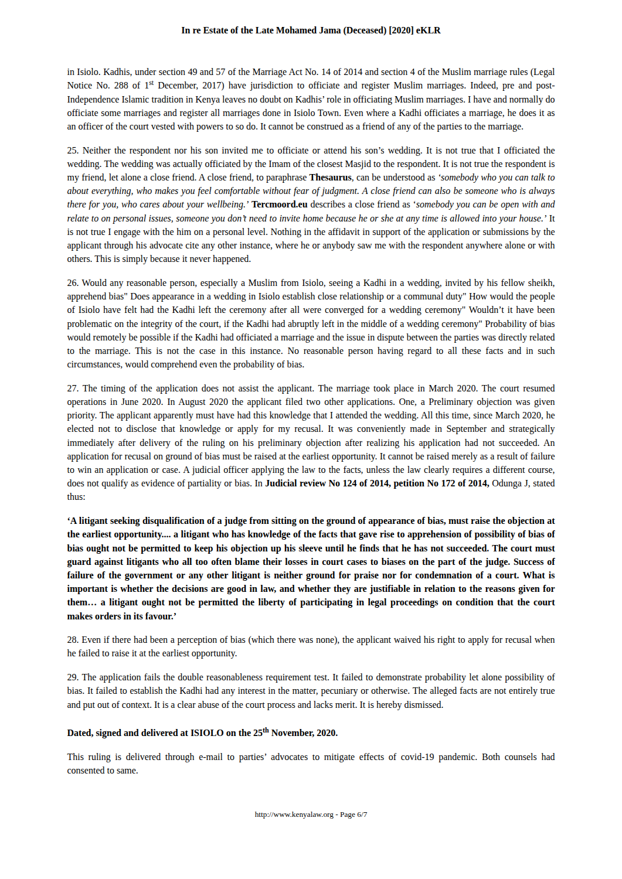In re Estate of the Late Mohamed Jama (Deceased) [2020] eKLR
in Isiolo. Kadhis, under section 49 and 57 of the Marriage Act No. 14 of 2014 and section 4 of the Muslim marriage rules (Legal Notice No. 288 of 1st December, 2017) have jurisdiction to officiate and register Muslim marriages. Indeed, pre and post-Independence Islamic tradition in Kenya leaves no doubt on Kadhis’ role in officiating Muslim marriages. I have and normally do officiate some marriages and register all marriages done in Isiolo Town. Even where a Kadhi officiates a marriage, he does it as an officer of the court vested with powers to so do. It cannot be construed as a friend of any of the parties to the marriage.
25. Neither the respondent nor his son invited me to officiate or attend his son’s wedding. It is not true that I officiated the wedding. The wedding was actually officiated by the Imam of the closest Masjid to the respondent. It is not true the respondent is my friend, let alone a close friend. A close friend, to paraphrase Thesaurus, can be understood as ‘somebody who you can talk to about everything, who makes you feel comfortable without fear of judgment. A close friend can also be someone who is always there for you, who cares about your wellbeing.’ Tercmoord.eu describes a close friend as ‘somebody you can be open with and relate to on personal issues, someone you don’t need to invite home because he or she at any time is allowed into your house.’ It is not true I engage with the him on a personal level. Nothing in the affidavit in support of the application or submissions by the applicant through his advocate cite any other instance, where he or anybody saw me with the respondent anywhere alone or with others. This is simply because it never happened.
26. Would any reasonable person, especially a Muslim from Isiolo, seeing a Kadhi in a wedding, invited by his fellow sheikh, apprehend bias" Does appearance in a wedding in Isiolo establish close relationship or a communal duty" How would the people of Isiolo have felt had the Kadhi left the ceremony after all were converged for a wedding ceremony" Wouldn’t it have been problematic on the integrity of the court, if the Kadhi had abruptly left in the middle of a wedding ceremony" Probability of bias would remotely be possible if the Kadhi had officiated a marriage and the issue in dispute between the parties was directly related to the marriage. This is not the case in this instance. No reasonable person having regard to all these facts and in such circumstances, would comprehend even the probability of bias.
27. The timing of the application does not assist the applicant. The marriage took place in March 2020. The court resumed operations in June 2020. In August 2020 the applicant filed two other applications. One, a Preliminary objection was given priority. The applicant apparently must have had this knowledge that I attended the wedding. All this time, since March 2020, he elected not to disclose that knowledge or apply for my recusal. It was conveniently made in September and strategically immediately after delivery of the ruling on his preliminary objection after realizing his application had not succeeded. An application for recusal on ground of bias must be raised at the earliest opportunity. It cannot be raised merely as a result of failure to win an application or case. A judicial officer applying the law to the facts, unless the law clearly requires a different course, does not qualify as evidence of partiality or bias. In Judicial review No 124 of 2014, petition No 172 of 2014, Odunga J, stated thus:
‘A litigant seeking disqualification of a judge from sitting on the ground of appearance of bias, must raise the objection at the earliest opportunity.... a litigant who has knowledge of the facts that gave rise to apprehension of possibility of bias of bias ought not be permitted to keep his objection up his sleeve until he finds that he has not succeeded. The court must guard against litigants who all too often blame their losses in court cases to biases on the part of the judge. Success of failure of the government or any other litigant is neither ground for praise nor for condemnation of a court. What is important is whether the decisions are good in law, and whether they are justifiable in relation to the reasons given for them… a litigant ought not be permitted the liberty of participating in legal proceedings on condition that the court makes orders in its favour.’
28. Even if there had been a perception of bias (which there was none), the applicant waived his right to apply for recusal when he failed to raise it at the earliest opportunity.
29. The application fails the double reasonableness requirement test. It failed to demonstrate probability let alone possibility of bias. It failed to establish the Kadhi had any interest in the matter, pecuniary or otherwise. The alleged facts are not entirely true and put out of context. It is a clear abuse of the court process and lacks merit. It is hereby dismissed.
Dated, signed and delivered at ISIOLO on the 25th November, 2020.
This ruling is delivered through e-mail to parties’ advocates to mitigate effects of covid-19 pandemic. Both counsels had consented to same.
http://www.kenyalaw.org - Page 6/7